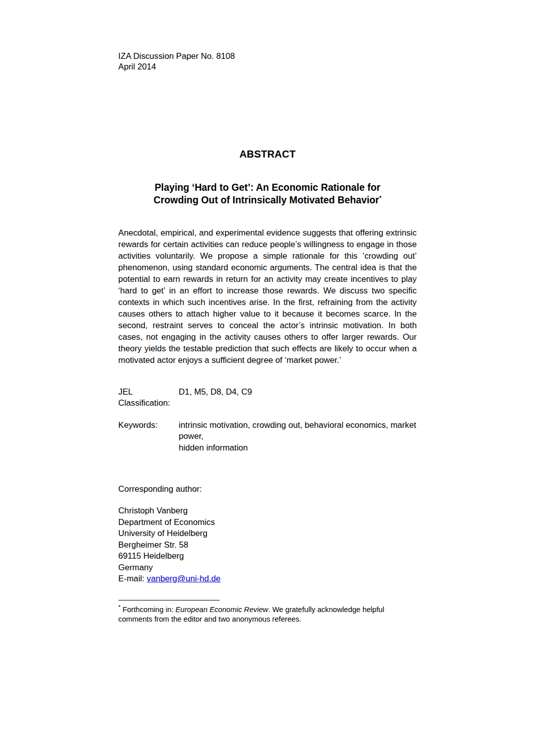IZA Discussion Paper No. 8108
April 2014
ABSTRACT
Playing ‘Hard to Get’: An Economic Rationale for
Crowding Out of Intrinsically Motivated Behavior*
Anecdotal, empirical, and experimental evidence suggests that offering extrinsic rewards for certain activities can reduce people’s willingness to engage in those activities voluntarily. We propose a simple rationale for this ‘crowding out’ phenomenon, using standard economic arguments. The central idea is that the potential to earn rewards in return for an activity may create incentives to play ‘hard to get’ in an effort to increase those rewards. We discuss two specific contexts in which such incentives arise. In the first, refraining from the activity causes others to attach higher value to it because it becomes scarce. In the second, restraint serves to conceal the actor’s intrinsic motivation. In both cases, not engaging in the activity causes others to offer larger rewards. Our theory yields the testable prediction that such effects are likely to occur when a motivated actor enjoys a sufficient degree of ‘market power.’
JEL Classification:
D1, M5, D8, D4, C9
Keywords:
intrinsic motivation, crowding out, behavioral economics, market power,
hidden information
Corresponding author:
Christoph Vanberg
Department of Economics
University of Heidelberg
Bergheimer Str. 58
69115 Heidelberg
Germany
E-mail: vanberg@uni-hd.de
* Forthcoming in: European Economic Review. We gratefully acknowledge helpful comments from the editor and two anonymous referees.